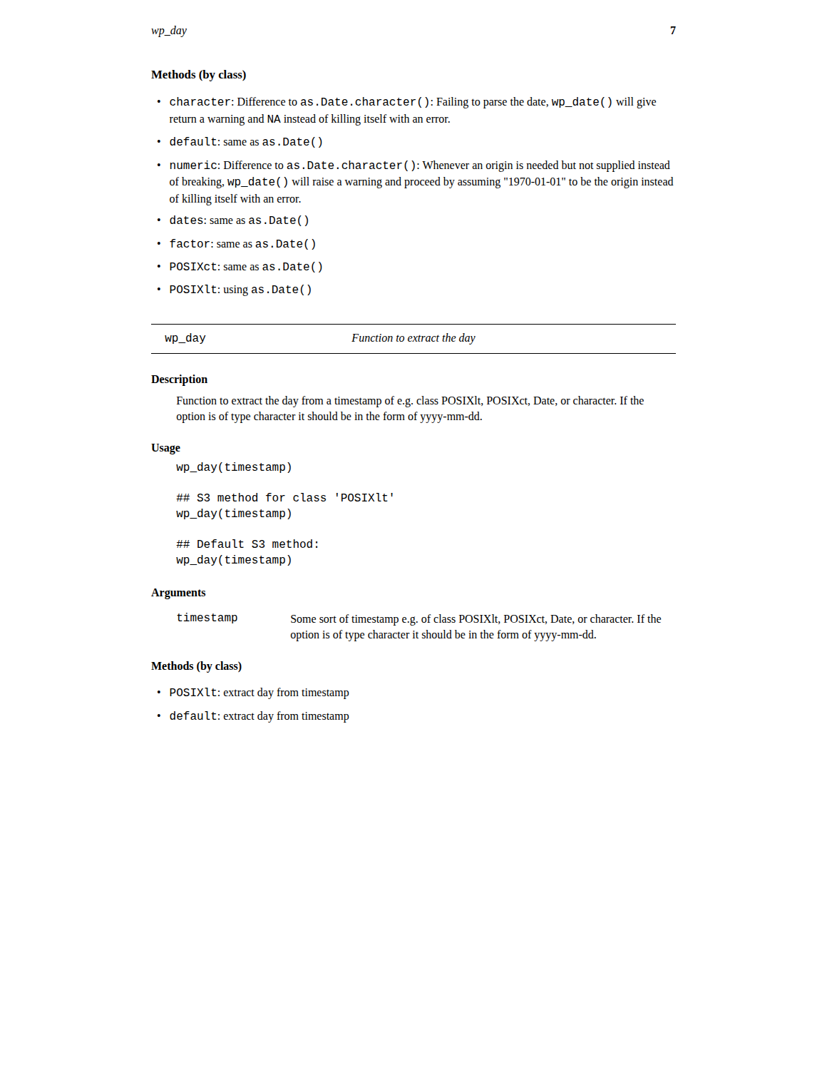wp_day 7
Methods (by class)
character: Difference to as.Date.character(): Failing to parse the date, wp_date() will give return a warning and NA instead of killing itself with an error.
default: same as as.Date()
numeric: Difference to as.Date.character(): Whenever an origin is needed but not supplied instead of breaking, wp_date() will raise a warning and proceed by assuming "1970-01-01" to be the origin instead of killing itself with an error.
dates: same as as.Date()
factor: same as as.Date()
POSIXct: same as as.Date()
POSIXlt: using as.Date()
wp_day Function to extract the day
Description
Function to extract the day from a timestamp of e.g. class POSIXlt, POSIXct, Date, or character. If the option is of type character it should be in the form of yyyy-mm-dd.
Usage
wp_day(timestamp)

## S3 method for class 'POSIXlt'
wp_day(timestamp)

## Default S3 method:
wp_day(timestamp)
Arguments
timestamp
Some sort of timestamp e.g. of class POSIXlt, POSIXct, Date, or character. If the option is of type character it should be in the form of yyyy-mm-dd.
Methods (by class)
POSIXlt: extract day from timestamp
default: extract day from timestamp